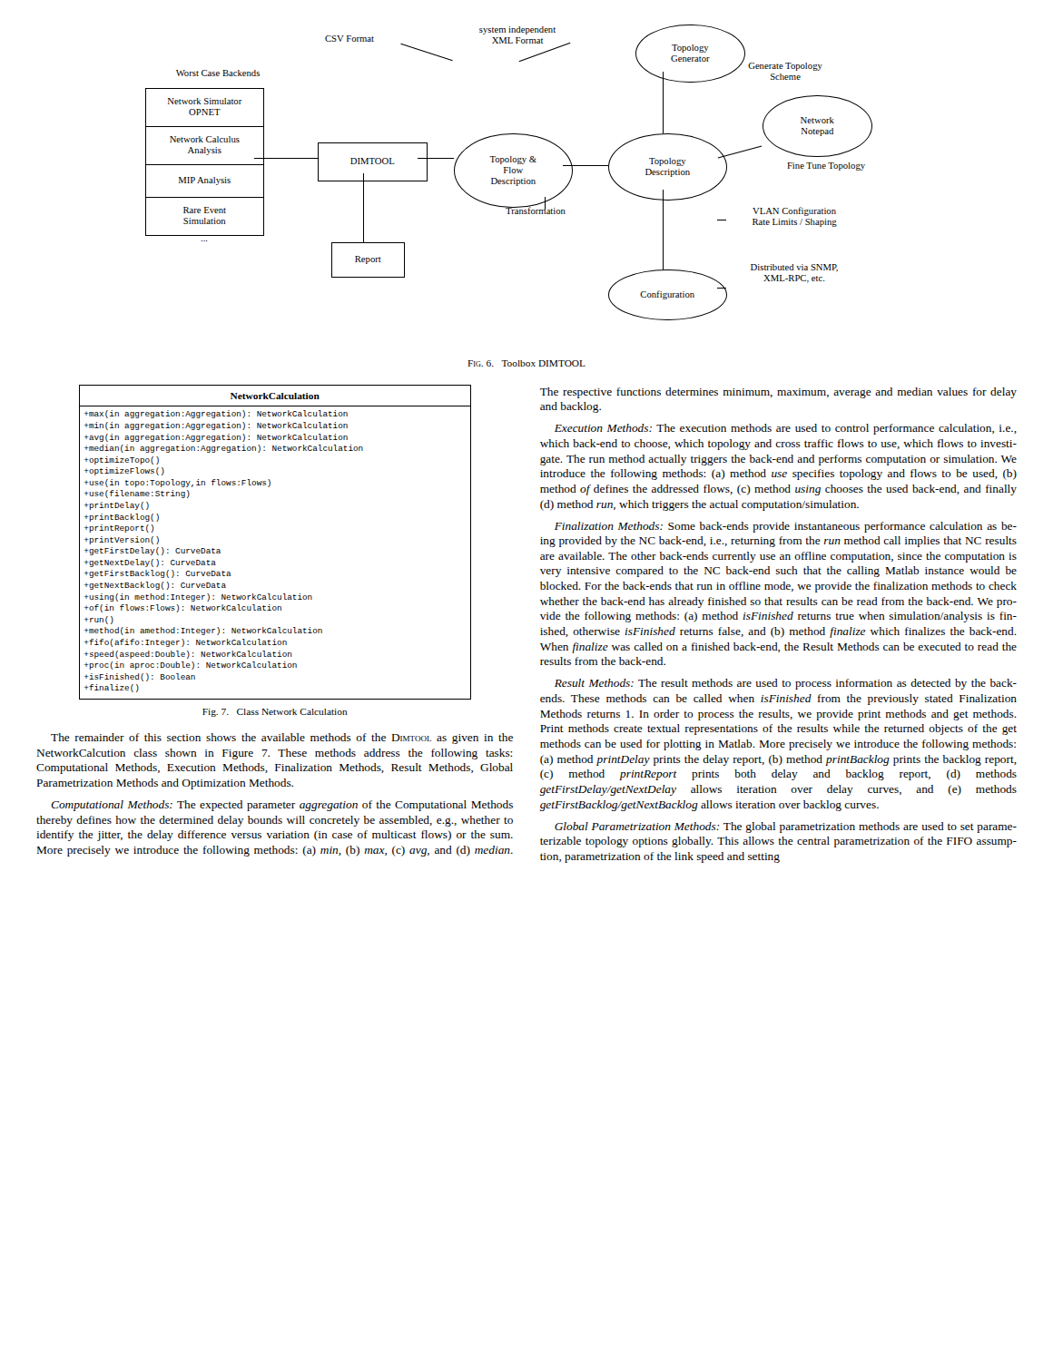Topology
Generator
Network
Notepad
Topology
Description
Topology &
Flow
Description
DIMTOOL
Configuration
Report
Worst Case Backends
Network Simulator
OPNET
Network Calculus
Analysis
MIP Analysis
Rare Event
Simulation
...
CSV Format
system independent
XML Format
Generate Topology
Scheme
Fine Tune Topology
VLAN Configuration
Rate Limits / Shaping
Distributed via SNMP,
XML-RPC, etc.
Transformation
Fig. 6. Toolbox DIMTOOL
NetworkCalculation
+max(in aggregation:Aggregation): NetworkCalculation
+min(in aggregation:Aggregation): NetworkCalculation
+avg(in aggregation:Aggregation): NetworkCalculation
+median(in aggregation:Aggregation): NetworkCalculation
+optimizeTopo()
+optimizeFlows()
+use(in topo:Topology,in flows:Flows)
+use(filename:String)
+printDelay()
+printBacklog()
+printReport()
+printVersion()
+getFirstDelay(): CurveData
+getNextDelay(): CurveData
+getFirstBacklog(): CurveData
+getNextBacklog(): CurveData
+using(in method:Integer): NetworkCalculation
+of(in flows:Flows): NetworkCalculation
+run()
+method(in amethod:Integer): NetworkCalculation
+fifo(afifo:Integer): NetworkCalculation
+speed(aspeed:Double): NetworkCalculation
+proc(in aproc:Double): NetworkCalculation
+isFinished(): Boolean
+finalize()
Fig. 7. Class Network Calculation
The remainder of this section shows the available methods of the Dimtool as given in the NetworkCalcution class shown in Figure 7. These methods address the following tasks: Computational Methods, Execution Methods, Finalization Methods, Result Methods, Global Parametrization Methods and Optimization Methods.
Computational Methods: The expected parameter aggregation of the Computational Methods thereby defines how the determined delay bounds will concretely be assembled, e.g., whether to identify the jitter, the delay difference versus variation (in case of multicast flows) or the sum. More precisely we introduce the following methods: (a) min, (b) max, (c) avg, and (d) median. The respective functions determines minimum, maximum, average and median values for delay and backlog.
Execution Methods: The execution methods are used to control performance calculation, i.e., which back-end to choose, which topology and cross traffic flows to use, which flows to investigate. The run method actually triggers the back-end and performs computation or simulation. We introduce the following methods: (a) method use specifies topology and flows to be used, (b) method of defines the addressed flows, (c) method using chooses the used back-end, and finally (d) method run, which triggers the actual computation/simulation.
Finalization Methods: Some back-ends provide instantaneous performance calculation as being provided by the NC back-end, i.e., returning from the run method call implies that NC results are available. The other back-ends currently use an offline computation, since the computation is very intensive compared to the NC back-end such that the calling Matlab instance would be blocked. For the back-ends that run in offline mode, we provide the finalization methods to check whether the back-end has already finished so that results can be read from the back-end. We provide the following methods: (a) method isFinished returns true when simulation/analysis is finished, otherwise isFinished returns false, and (b) method finalize which finalizes the back-end. When finalize was called on a finished back-end, the Result Methods can be executed to read the results from the back-end.
Result Methods: The result methods are used to process information as detected by the back-ends. These methods can be called when isFinished from the previously stated Finalization Methods returns 1. In order to process the results, we provide print methods and get methods. Print methods create textual representations of the results while the returned objects of the get methods can be used for plotting in Matlab. More precisely we introduce the following methods: (a) method printDelay prints the delay report, (b) method printBacklog prints the backlog report, (c) method printReport prints both delay and backlog report, (d) methods getFirstDelay/getNextDelay allows iteration over delay curves, and (e) methods getFirstBacklog/getNextBacklog allows iteration over backlog curves.
Global Parametrization Methods: The global parametrization methods are used to set parameterizable topology options globally. This allows the central parametrization of the FIFO assumption, parametrization of the link speed and setting